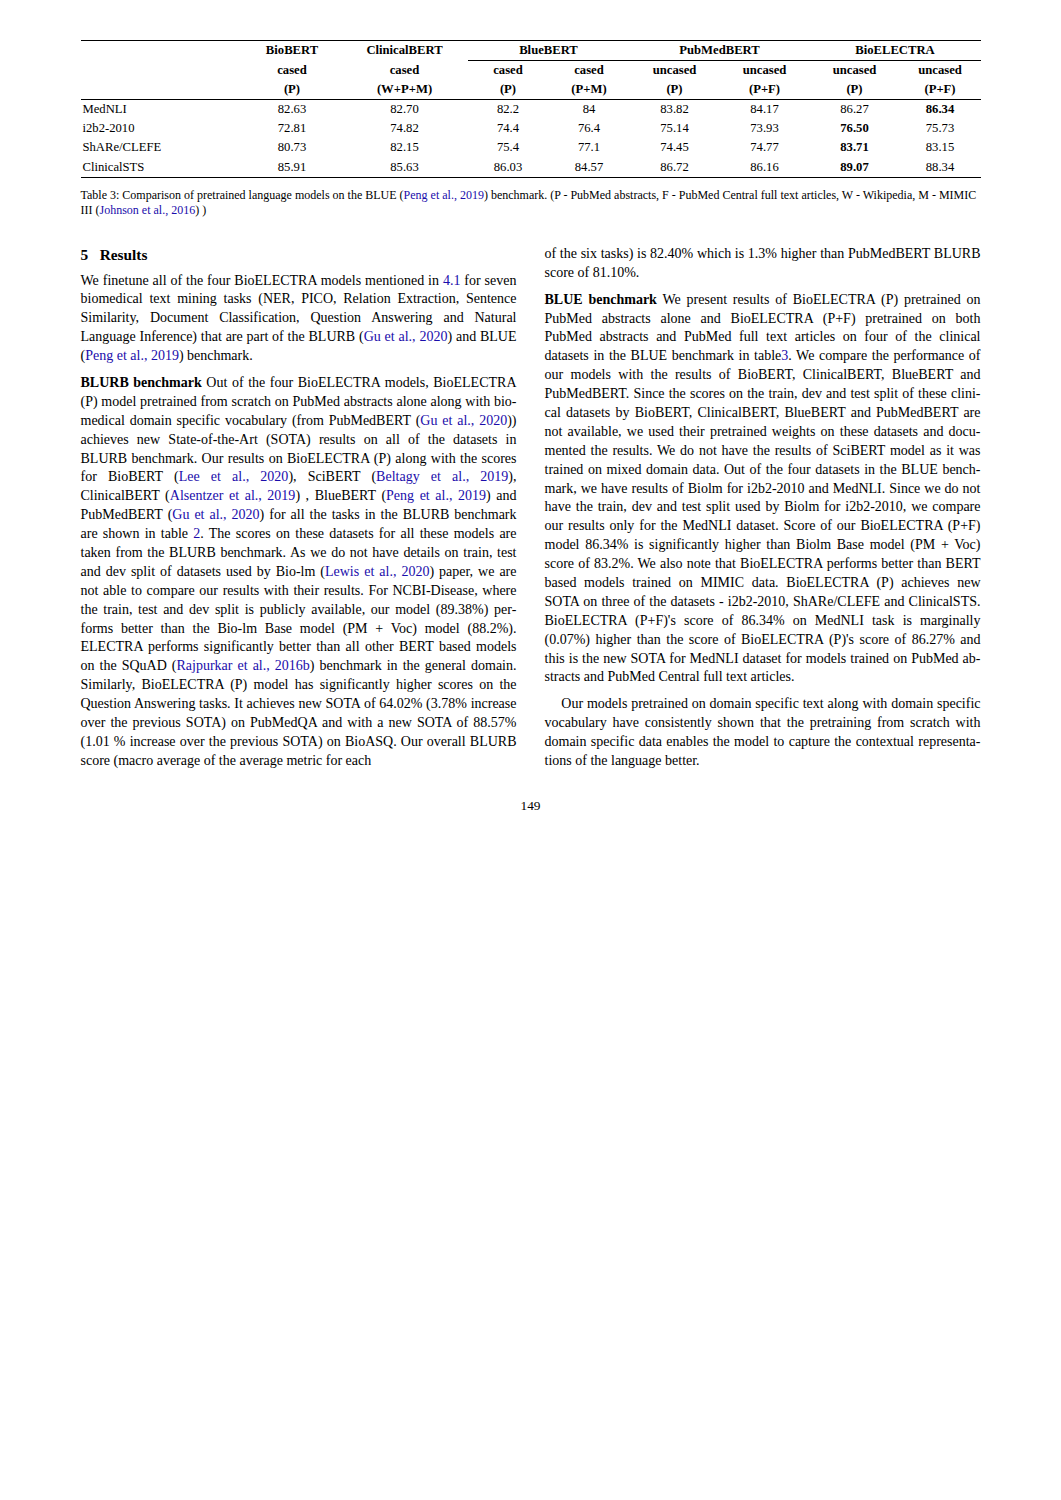| | BioBERT | ClinicalBERT | BlueBERT | PubMedBERT | BioELECTRA |
| --- | --- | --- | --- | --- | --- |
| | cased | cased | cased | cased | uncased | uncased | uncased | uncased |
| | (P) | (W+P+M) | (P) | (P+M) | (P) | (P+F) | (P) | (P+F) |
| MedNLI | 82.63 | 82.70 | 82.2 | 84 | 83.82 | 84.17 | 86.27 | 86.34 |
| i2b2-2010 | 72.81 | 74.82 | 74.4 | 76.4 | 75.14 | 73.93 | 76.50 | 75.73 |
| ShARe/CLEFE | 80.73 | 82.15 | 75.4 | 77.1 | 74.45 | 74.77 | 83.71 | 83.15 |
| ClinicalSTS | 85.91 | 85.63 | 86.03 | 84.57 | 86.72 | 86.16 | 89.07 | 88.34 |
Table 3: Comparison of pretrained language models on the BLUE (Peng et al., 2019) benchmark. (P - PubMed abstracts, F - PubMed Central full text articles, W - Wikipedia, M - MIMIC III (Johnson et al., 2016) )
5 Results
We finetune all of the four BioELECTRA models mentioned in 4.1 for seven biomedical text mining tasks (NER, PICO, Relation Extraction, Sentence Similarity, Document Classification, Question Answering and Natural Language Inference) that are part of the BLURB (Gu et al., 2020) and BLUE (Peng et al., 2019) benchmark.
BLURB benchmark Out of the four BioELECTRA models, BioELECTRA (P) model pretrained from scratch on PubMed abstracts alone along with biomedical domain specific vocabulary (from PubMedBERT (Gu et al., 2020)) achieves new State-of-the-Art (SOTA) results on all of the datasets in BLURB benchmark. Our results on BioELECTRA (P) along with the scores for BioBERT (Lee et al., 2020), SciBERT (Beltagy et al., 2019), ClinicalBERT (Alsentzer et al., 2019) , BlueBERT (Peng et al., 2019) and PubMedBERT (Gu et al., 2020) for all the tasks in the BLURB benchmark are shown in table 2. The scores on these datasets for all these models are taken from the BLURB benchmark. As we do not have details on train, test and dev split of datasets used by Bio-lm (Lewis et al., 2020) paper, we are not able to compare our results with their results. For NCBI-Disease, where the train, test and dev split is publicly available, our model (89.38%) performs better than the Bio-lm Base model (PM + Voc) model (88.2%). ELECTRA performs significantly better than all other BERT based models on the SQuAD (Rajpurkar et al., 2016b) benchmark in the general domain. Similarly, BioELECTRA (P) model has significantly higher scores on the Question Answering tasks. It achieves new SOTA of 64.02% (3.78% increase over the previous SOTA) on PubMedQA and with a new SOTA of 88.57% (1.01 % increase over the previous SOTA) on BioASQ. Our overall BLURB score (macro average of the average metric for each
of the six tasks) is 82.40% which is 1.3% higher than PubMedBERT BLURB score of 81.10%.
BLUE benchmark We present results of BioELECTRA (P) pretrained on PubMed abstracts alone and BioELECTRA (P+F) pretrained on both PubMed abstracts and PubMed full text articles on four of the clinical datasets in the BLUE benchmark in table3. We compare the performance of our models with the results of BioBERT, ClinicalBERT, BlueBERT and PubMedBERT. Since the scores on the train, dev and test split of these clinical datasets by BioBERT, ClinicalBERT, BlueBERT and PubMedBERT are not available, we used their pretrained weights on these datasets and documented the results. We do not have the results of SciBERT model as it was trained on mixed domain data. Out of the four datasets in the BLUE benchmark, we have results of Biolm for i2b2-2010 and MedNLI. Since we do not have the train, dev and test split used by Biolm for i2b2-2010, we compare our results only for the MedNLI dataset. Score of our BioELECTRA (P+F) model 86.34% is significantly higher than Biolm Base model (PM + Voc) score of 83.2%. We also note that BioELECTRA performs better than BERT based models trained on MIMIC data. BioELECTRA (P) achieves new SOTA on three of the datasets - i2b2-2010, ShARe/CLEFE and ClinicalSTS. BioELECTRA (P+F)'s score of 86.34% on MedNLI task is marginally (0.07%) higher than the score of BioELECTRA (P)'s score of 86.27% and this is the new SOTA for MedNLI dataset for models trained on PubMed abstracts and PubMed Central full text articles.
Our models pretrained on domain specific text along with domain specific vocabulary have consistently shown that the pretraining from scratch with domain specific data enables the model to capture the contextual representations of the language better.
149